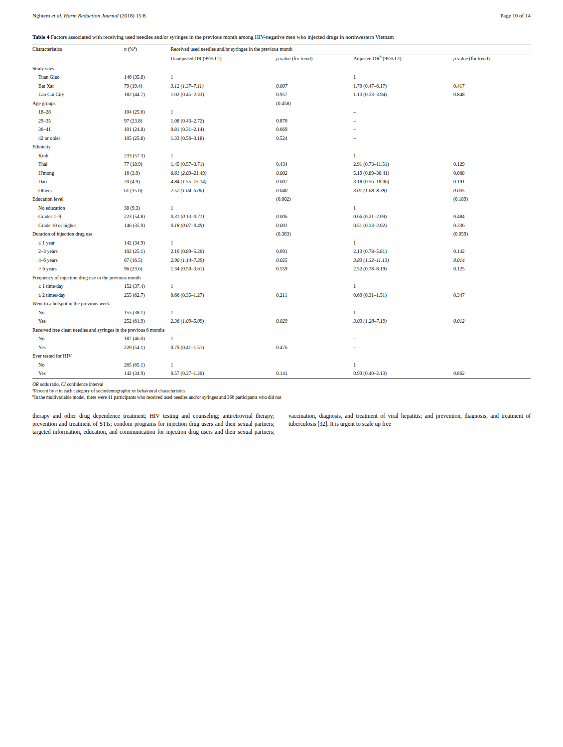Nghiem et al. Harm Reduction Journal (2018) 15:8 Page 10 of 14
Table 4 Factors associated with receiving used needles and/or syringes in the previous month among HIV-negative men who injected drugs in northwestern Vietnam
| Characteristics | n (% a ) | Received used needles and/or syringes in the previous month |
| --- | --- | --- |
| Unadjusted OR (95% CI) | p value (for trend) | Adjusted OR b (95% CI) | p value (for trend) |
| Study sites |
| Tuan Giao | 146 (35.8) | 1 | | 1 | |
| Bat Xat | 79 (19.4) | 3.12 (1.37–7.11) | 0.007 | 1.70 (0.47–6.17) | 0.417 |
| Lao Cai City | 182 (44.7) | 1.02 (0.45–2.33) | 0.957 | 1.13 (0.33–3.94) | 0.848 |
| Age groups | | (0.458) | | |
| 18–28 | 104 (25.6) | 1 | | – | |
| 29–35 | 97 (23.8) | 1.08 (0.43–2.72) | 0.870 | – | |
| 36–41 | 101 (24.8) | 0.81 (0.31–2.14) | 0.669 | – | |
| 42 or older | 105 (25.8) | 1.33 (0.56–3.18) | 0.524 | – | |
| Ethnicity |
| Kinh | 233 (57.3) | 1 | | 1 | |
| Thai | 77 (18.9) | 1.45 (0.57–3.71) | 0.434 | 2.91 (0.73–11.51) | 0.129 |
| H'mong | 16 (3.9) | 6.61 (2.03–21.49) | 0.002 | 5.19 (0.89–30.41) | 0.068 |
| Dao | 20 (4.9) | 4.84 (1.55–15.14) | 0.007 | 3.18 (0.56–18.06) | 0.191 |
| Others | 61 (15.0) | 2.52 (1.04–6.06) | 0.040 | 3.01 (1.08–8.38) | 0.035 |
| Education level | | (0.002) | | (0.189) |
| No education | 38 (9.3) | 1 | | 1 | |
| Grades 1–9 | 223 (54.8) | 0.31 (0.13–0.71) | 0.006 | 0.66 (0.21–2.09) | 0.484 |
| Grade 10 or higher | 146 (35.9) | 0.18 (0.07–0.49) | 0.001 | 0.51 (0.13–2.02) | 0.336 |
| Duration of injection drug use | | (0.383) | | (0.059) |
| ≤ 1 year | 142 (34.9) | 1 | | 1 | |
| 2–3 years | 102 (25.1) | 2.16 (0.89–5.26) | 0.091 | 2.13 (0.78–5.81) | 0.142 |
| 4–6 years | 67 (16.5) | 2.90 (1.14–7.39) | 0.025 | 3.83 (1.32–11.13) | 0.014 |
| > 6 years | 96 (23.6) | 1.34 (0.50–3.61) | 0.559 | 2.52 (0.78–8.19) | 0.125 |
| Frequency of injection drug use in the previous month |
| ≤ 1 time/day | 152 (37.4) | 1 | | 1 | |
| ≥ 2 times/day | 255 (62.7) | 0.66 (0.35–1.27) | 0.211 | 0.69 (0.31–1.51) | 0.347 |
| Went to a hotspot in the previous week |
| No | 155 (38.1) | 1 | | 1 | |
| Yes | 252 (61.9) | 2.36 (1.09–5.09) | 0.029 | 3.03 (1.28–7.19) | 0.012 |
| Received free clean needles and syringes in the previous 6 months |
| No | 187 (46.0) | 1 | | – | |
| Yes | 220 (54.1) | 0.79 (0.41–1.51) | 0.476 | – | |
| Ever tested for HIV |
| No | 265 (65.1) | 1 | | 1 | |
| Yes | 142 (34.9) | 0.57 (0.27–1.20) | 0.141 | 0.93 (0.40–2.13) | 0.862 |
OR odds ratio, CI confidence interval
aPercent by n in each category of sociodemographic or behavioral characteristics
bIn the multivariable model, there were 41 participants who received used needles and/or syringes and 366 participants who did not
therapy and other drug dependence treatment; HIV testing and counseling; antiretroviral therapy; prevention and treatment of STIs; condom programs for injection drug users and their sexual partners; targeted information, education, and communication for injection drug users and their sexual partners; vaccination, diagnosis, and treatment of viral hepatitis; and prevention, diagnosis, and treatment of tuberculosis [32]. It is urgent to scale up free